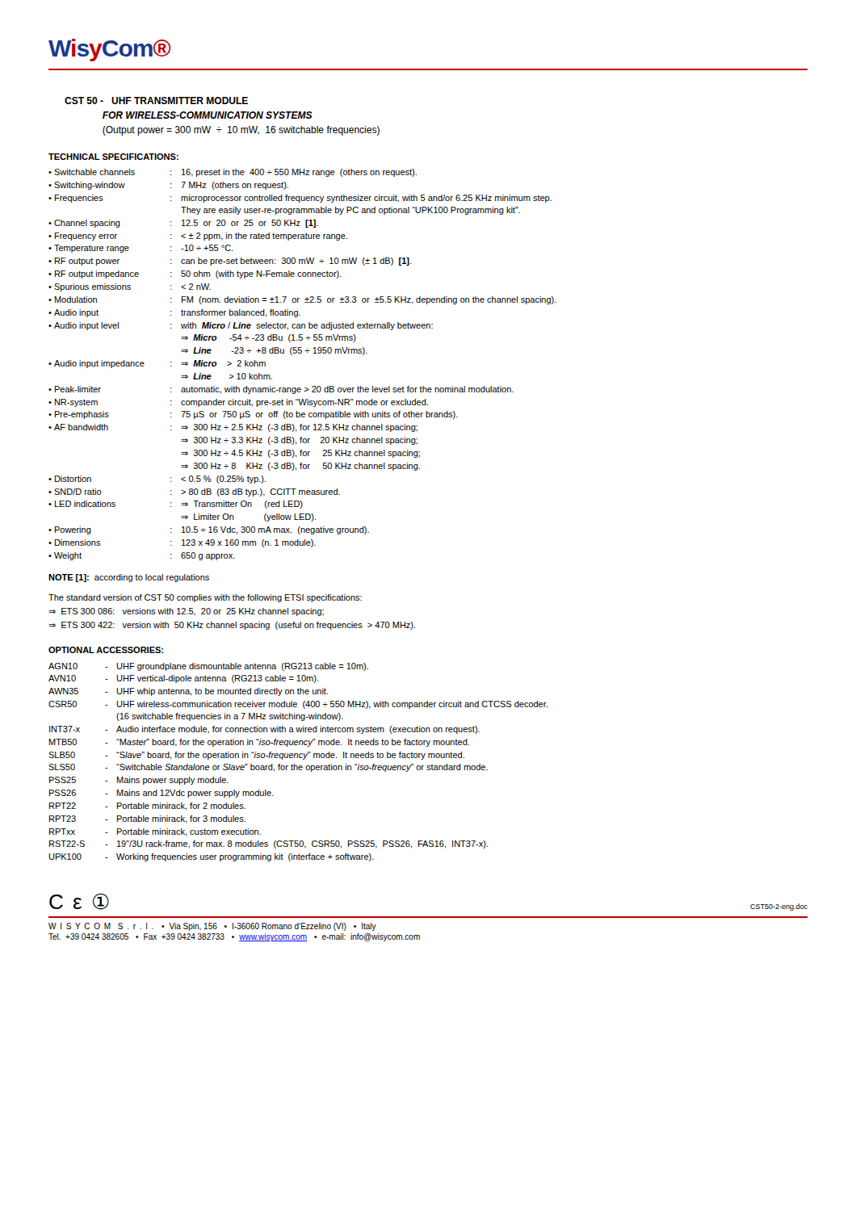Wisy Com®
CST 50 - UHF TRANSMITTER MODULE
FOR WIRELESS-COMMUNICATION SYSTEMS
(Output power = 300 mW ÷ 10 mW, 16 switchable frequencies)
TECHNICAL SPECIFICATIONS:
| Switchable channels | : | 16, preset in the 400 ÷ 550 MHz range (others on request). |
| Switching-window | : | 7 MHz (others on request). |
| Frequencies | : | microprocessor controlled frequency synthesizer circuit, with 5 and/or 6.25 KHz minimum step. They are easily user-re-programmable by PC and optional “UPK100 Programming kit”. |
| Channel spacing | : | 12.5 or 20 or 25 or 50 KHz [1] . |
| Frequency error | : | < ± 2 ppm, in the rated temperature range. |
| Temperature range | : | -10 ÷ +55 °C. |
| RF output power | : | can be pre-set between: 300 mW ÷ 10 mW (± 1 dB) [1] . |
| RF output impedance | : | 50 ohm (with type N-Female connector). |
| Spurious emissions | : | < 2 nW. |
| Modulation | : | FM (nom. deviation = ±1.7 or ±2.5 or ±3.3 or ±5.5 KHz, depending on the channel spacing). |
| Audio input | : | transformer balanced, floating. |
| Audio input level | : | with Micro / Line selector, can be adjusted externally between: |
| | | Micro -54 ÷ -23 dBu (1.5 ÷ 55 mVrms) |
| | | Line -23 ÷ +8 dBu (55 ÷ 1950 mVrms). |
| Audio input impedance | : | Micro > 2 kohm |
| | | Line > 10 kohm. |
| Peak-limiter | : | automatic, with dynamic-range > 20 dB over the level set for the nominal modulation. |
| NR-system | : | compander circuit, pre-set in “Wisycom-NR” mode or excluded. |
| Pre-emphasis | : | 75 µS or 750 µS or off (to be compatible with units of other brands). |
| AF bandwidth | : | 300 Hz ÷ 2.5 KHz (-3 dB), for 12.5 KHz channel spacing; |
| | | 300 Hz ÷ 3.3 KHz (-3 dB), for 20 KHz channel spacing; |
| | | 300 Hz ÷ 4.5 KHz (-3 dB), for 25 KHz channel spacing; |
| | | 300 Hz ÷ 8 KHz (-3 dB), for 50 KHz channel spacing. |
| Distortion | : | < 0.5 % (0.25% typ.). |
| SND/D ratio | : | > 80 dB (83 dB typ.), CCITT measured. |
| LED indications | : | Transmitter On (red LED) |
| | | Limiter On (yellow LED). |
| Powering | : | 10.5 ÷ 16 Vdc, 300 mA max. (negative ground). |
| Dimensions | : | 123 x 49 x 160 mm (n. 1 module). |
| Weight | : | 650 g approx. |
NOTE [1]: according to local regulations
The standard version of CST 50 complies with the following ETSI specifications:
ETS 300 086: versions with 12.5, 20 or 25 KHz channel spacing;
ETS 300 422: version with 50 KHz channel spacing (useful on frequencies > 470 MHz).
OPTIONAL ACCESSORIES:
| AGN10 | - | UHF groundplane dismountable antenna (RG213 cable = 10m). |
| AVN10 | - | UHF vertical-dipole antenna (RG213 cable = 10m). |
| AWN35 | - | UHF whip antenna, to be mounted directly on the unit. |
| CSR50 | - | UHF wireless-communication receiver module (400 ÷ 550 MHz), with compander circuit and CTCSS decoder. (16 switchable frequencies in a 7 MHz switching-window). |
| INT37-x | - | Audio interface module, for connection with a wired intercom system (execution on request). |
| MTB50 | - | “M aster ” board, for the operation in “ iso-frequency ” mode. It needs to be factory mounted. |
| SLB50 | - | “S lave ” board, for the operation in “ iso-frequency ” mode. It needs to be factory mounted. |
| SLS50 | - | “Switchable Standalone or Slave ” board, for the operation in “ iso-frequency ” or standard mode. |
| PSS25 | - | Mains power supply module. |
| PSS26 | - | Mains and 12Vdc power supply module. |
| RPT22 | - | Portable minirack, for 2 modules. |
| RPT23 | - | Portable minirack, for 3 modules. |
| RPTxx | - | Portable minirack, custom execution. |
| RST22-S | - | 19”/3U rack-frame, for max. 8 modules (CST50, CSR50, PSS25, PSS26, FAS16, INT37-x). |
| UPK100 | - | Working frequencies user programming kit (interface + software). |
C ε ①
CST50-2-eng.doc
W I S Y C O M S . r . l . •Via Spin, 156 •I-36060 Romano d’Ezzelino (VI) •Italy
Tel. +39 0424 382605 •Fax +39 0424 382733 •www.wisycom.com •e-mail: info@wisycom.com